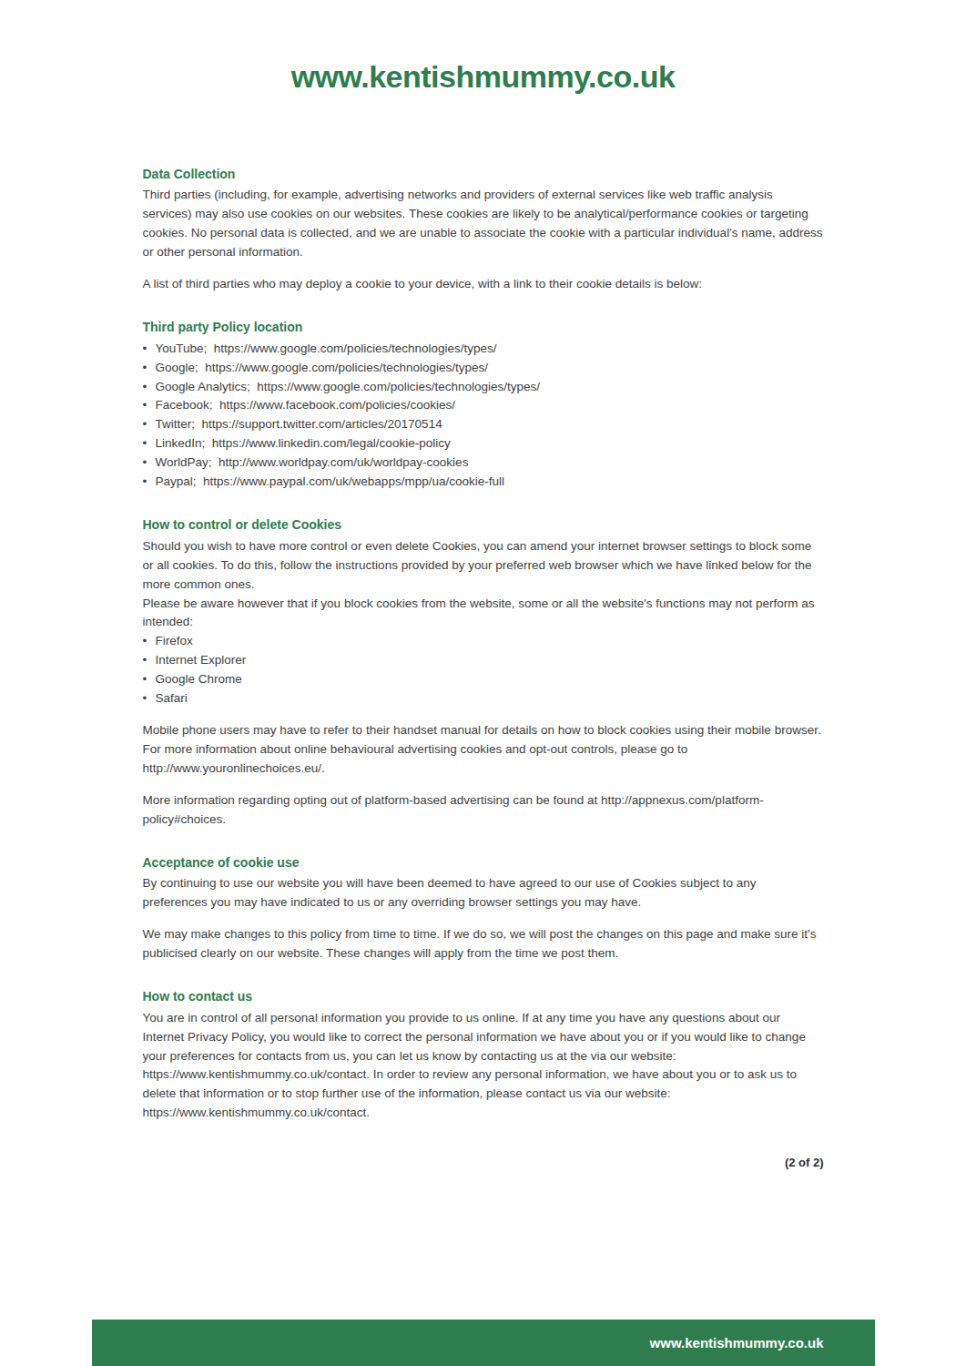www.kentishmummy.co.uk
Data Collection
Third parties (including, for example, advertising networks and providers of external services like web traffic analysis services) may also use cookies on our websites. These cookies are likely to be analytical/performance cookies or targeting cookies. No personal data is collected, and we are unable to associate the cookie with a particular individual's name, address or other personal information.
A list of third parties who may deploy a cookie to your device, with a link to their cookie details is below:
Third party Policy location
YouTube; https://www.google.com/policies/technologies/types/
Google; https://www.google.com/policies/technologies/types/
Google Analytics; https://www.google.com/policies/technologies/types/
Facebook; https://www.facebook.com/policies/cookies/
Twitter; https://support.twitter.com/articles/20170514
LinkedIn; https://www.linkedin.com/legal/cookie-policy
WorldPay; http://www.worldpay.com/uk/worldpay-cookies
Paypal; https://www.paypal.com/uk/webapps/mpp/ua/cookie-full
How to control or delete Cookies
Should you wish to have more control or even delete Cookies, you can amend your internet browser settings to block some or all cookies. To do this, follow the instructions provided by your preferred web browser which we have linked below for the more common ones.
Please be aware however that if you block cookies from the website, some or all the website's functions may not perform as intended:
Firefox
Internet Explorer
Google Chrome
Safari
Mobile phone users may have to refer to their handset manual for details on how to block cookies using their mobile browser. For more information about online behavioural advertising cookies and opt-out controls, please go to http://www.youronlinechoices.eu/.
More information regarding opting out of platform-based advertising can be found at http://appnexus.com/platform-policy#choices.
Acceptance of cookie use
By continuing to use our website you will have been deemed to have agreed to our use of Cookies subject to any preferences you may have indicated to us or any overriding browser settings you may have.
We may make changes to this policy from time to time. If we do so, we will post the changes on this page and make sure it's publicised clearly on our website. These changes will apply from the time we post them.
How to contact us
You are in control of all personal information you provide to us online. If at any time you have any questions about our Internet Privacy Policy, you would like to correct the personal information we have about you or if you would like to change your preferences for contacts from us, you can let us know by contacting us at the via our website: https://www.kentishmummy.co.uk/contact. In order to review any personal information, we have about you or to ask us to delete that information or to stop further use of the information, please contact us via our website: https://www.kentishmummy.co.uk/contact.
(2 of 2)
www.kentishmummy.co.uk